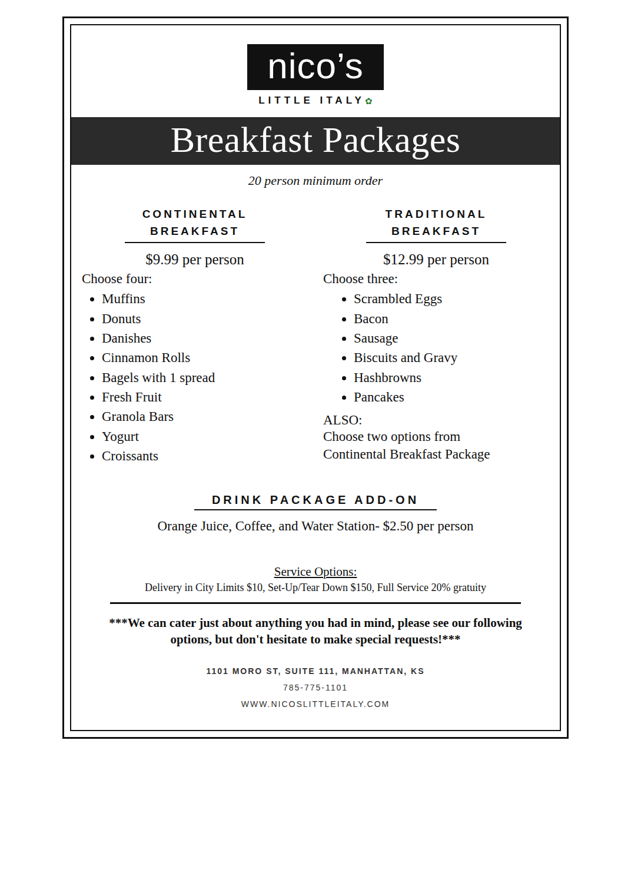nico’s
LITTLE ITALY✿
Breakfast Packages
20 person minimum order
CONTINENTAL
BREAKFAST
$9.99 per person
Choose four:
Muffins
Donuts
Danishes
Cinnamon Rolls
Bagels with 1 spread
Fresh Fruit
Granola Bars
Yogurt
Croissants
TRADITIONAL
BREAKFAST
$12.99 per person
Choose three:
Scrambled Eggs
Bacon
Sausage
Biscuits and Gravy
Hashbrowns
Pancakes
ALSO:
Choose two options from
Continental Breakfast Package
DRINK PACKAGE ADD-ON
Orange Juice, Coffee, and Water Station- $2.50 per person
Service Options:
Delivery in City Limits $10, Set-Up/Tear Down $150, Full Service 20% gratuity
***We can cater just about anything you had in mind, please see our following options, but don't hesitate to make special requests!***
1101 MORO ST, SUITE 111, MANHATTAN, KS
785-775-1101
WWW.NICOSLITTLEITALY.COM